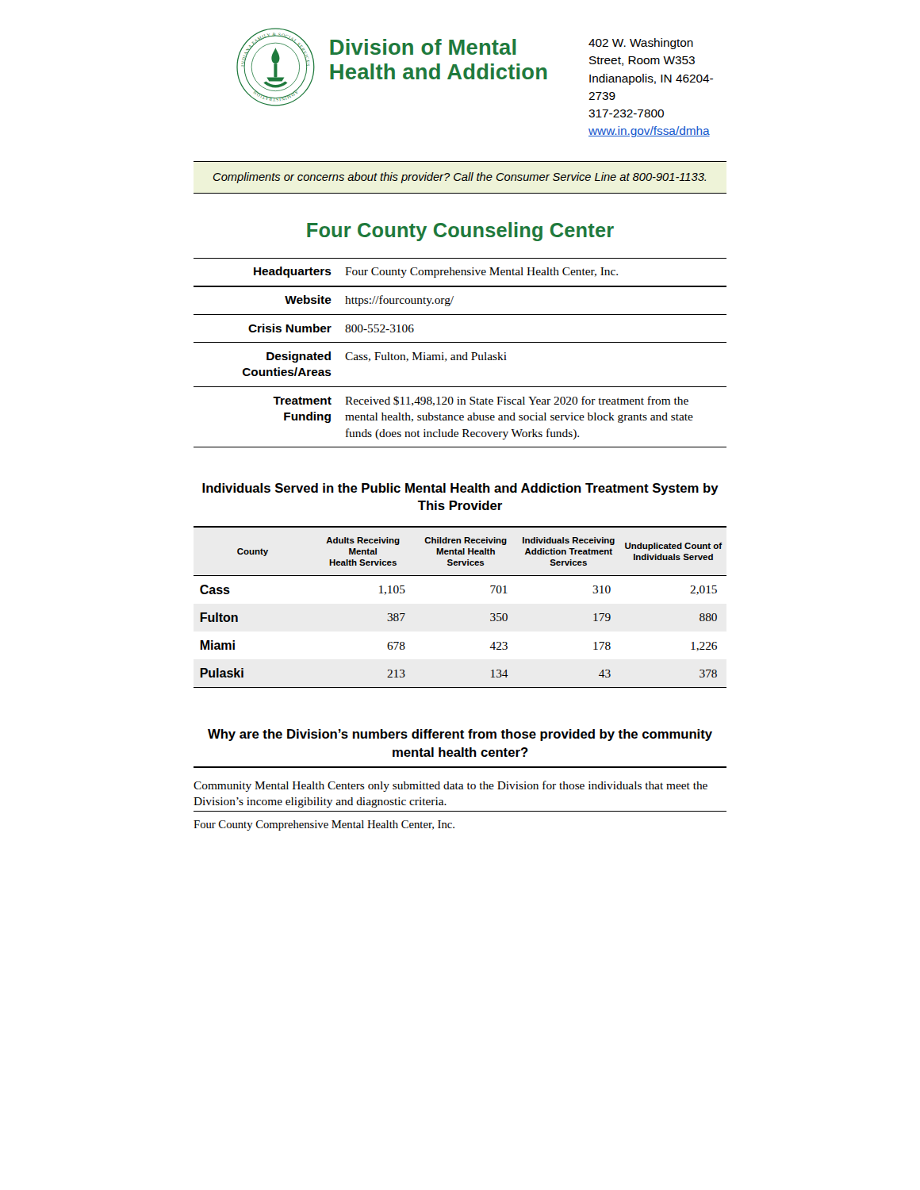INDIANA FAMILY & SOCIAL SERVICES ADMINISTRATION
Division of Mental
Health and Addiction
402 W. Washington Street, Room W353
Indianapolis, IN 46204-2739
317-232-7800
www.in.gov/fssa/dmha
Compliments or concerns about this provider? Call the Consumer Service Line at 800-901-1133.
Four County Counseling Center
| Headquarters | Four County Comprehensive Mental Health Center, Inc. |
| Website | https://fourcounty.org/ |
| Crisis Number | 800-552-3106 |
| Designated Counties/Areas | Cass, Fulton, Miami, and Pulaski |
| Treatment Funding | Received $11,498,120 in State Fiscal Year 2020 for treatment from the mental health, substance abuse and social service block grants and state funds (does not include Recovery Works funds). |
Individuals Served in the Public Mental Health and Addiction Treatment System by This Provider
| County | Adults Receiving Mental Health Services | Children Receiving Mental Health Services | Individuals Receiving Addiction Treatment Services | Unduplicated Count of Individuals Served |
| --- | --- | --- | --- | --- |
| Cass | 1,105 | 701 | 310 | 2,015 |
| Fulton | 387 | 350 | 179 | 880 |
| Miami | 678 | 423 | 178 | 1,226 |
| Pulaski | 213 | 134 | 43 | 378 |
Why are the Division’s numbers different from those provided by the community mental health center?
Community Mental Health Centers only submitted data to the Division for those individuals that meet the Division’s income eligibility and diagnostic criteria.
Four County Comprehensive Mental Health Center, Inc.